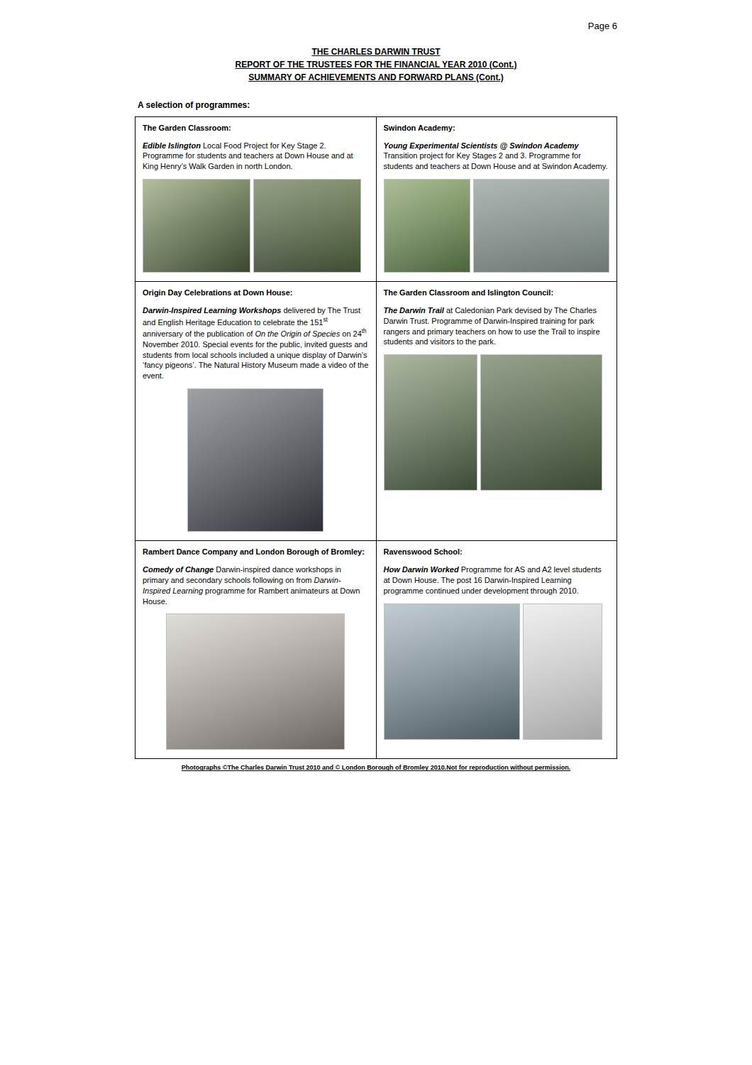Page 6
THE CHARLES DARWIN TRUST REPORT OF THE TRUSTEES FOR THE FINANCIAL YEAR 2010 (Cont.) SUMMARY OF ACHIEVEMENTS AND FORWARD PLANS (Cont.)
A selection of programmes:
| The Garden Classroom: Edible Islington Local Food Project for Key Stage 2. Programme for students and teachers at Down House and at King Henry’s Walk Garden in north London. | Swindon Academy: Young Experimental Scientists @ Swindon Academy Transition project for Key Stages 2 and 3. Programme for students and teachers at Down House and at Swindon Academy. |
| Origin Day Celebrations at Down House: Darwin-Inspired Learning Workshops delivered by The Trust and English Heritage Education to celebrate the 151 st anniversary of the publication of On the Origin of Species on 24 th November 2010. Special events for the public, invited guests and students from local schools included a unique display of Darwin’s ‘fancy pigeons’. The Natural History Museum made a video of the event. | The Garden Classroom and Islington Council: The Darwin Trail at Caledonian Park devised by The Charles Darwin Trust. Programme of Darwin-Inspired training for park rangers and primary teachers on how to use the Trail to inspire students and visitors to the park. |
| Rambert Dance Company and London Borough of Bromley: Comedy of Change Darwin-inspired dance workshops in primary and secondary schools following on from Darwin-Inspired Learning programme for Rambert animateurs at Down House. | Ravenswood School: How Darwin Worked Programme for AS and A2 level students at Down House. The post 16 Darwin-Inspired Learning programme continued under development through 2010. |
Photographs ©The Charles Darwin Trust 2010 and © London Borough of Bromley 2010.Not for reproduction without permission.